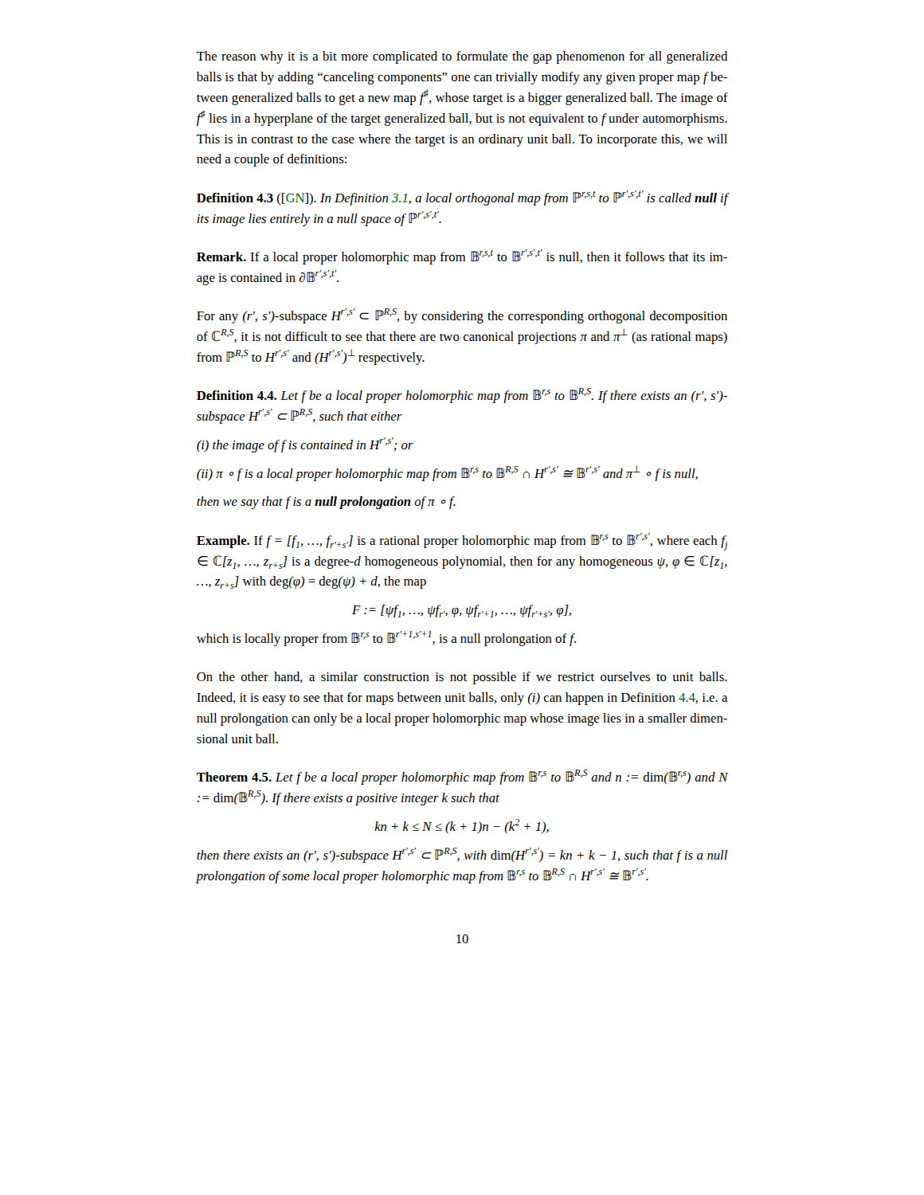The reason why it is a bit more complicated to formulate the gap phenomenon for all generalized balls is that by adding “canceling components” one can trivially modify any given proper map f between generalized balls to get a new map f♯, whose target is a bigger generalized ball. The image of f♯ lies in a hyperplane of the target generalized ball, but is not equivalent to f under automorphisms. This is in contrast to the case where the target is an ordinary unit ball. To incorporate this, we will need a couple of definitions:
Definition 4.3 ([GN]). In Definition 3.1, a local orthogonal map from ℙr,s,t to ℙr′,s′,t′ is called null if its image lies entirely in a null space of ℙr′,s′,t′.
Remark. If a local proper holomorphic map from 𝔹r,s,t to 𝔹r′,s′,t′ is null, then it follows that its image is contained in ∂𝔹r′,s′,t′.
For any (r′, s′)-subspace Hr′,s′ ⊂ ℙR,S, by considering the corresponding orthogonal decomposition of ℂR,S, it is not difficult to see that there are two canonical projections π and π⊥ (as rational maps) from ℙR,S to Hr′,s′ and (Hr′,s′)⊥ respectively.
Definition 4.4. Let f be a local proper holomorphic map from 𝔹r,s to 𝔹R,S. If there exists an (r′, s′)-subspace Hr′,s′ ⊂ ℙR,S, such that either
(i) the image of f is contained in Hr′,s′; or
(ii) π ∘ f is a local proper holomorphic map from 𝔹r,s to 𝔹R,S ∩ Hr′,s′ ≅ 𝔹r′,s′ and π⊥ ∘ f is null,
then we say that f is a null prolongation of π ∘ f.
Example. If f = [f1, …, fr′+s′] is a rational proper holomorphic map from 𝔹r,s to 𝔹r′,s′, where each fj ∈ ℂ[z1, …, zr+s] is a degree-d homogeneous polynomial, then for any homogeneous ψ, φ ∈ ℂ[z1, …, zr+s] with deg(φ) = deg(ψ) + d, the map
F := [ψf1, …, ψfr′, φ, ψfr′+1, …, ψfr′+s′, φ],
which is locally proper from 𝔹r,s to 𝔹r′+1,s′+1, is a null prolongation of f.
On the other hand, a similar construction is not possible if we restrict ourselves to unit balls. Indeed, it is easy to see that for maps between unit balls, only (i) can happen in Definition 4.4, i.e. a null prolongation can only be a local proper holomorphic map whose image lies in a smaller dimensional unit ball.
Theorem 4.5. Let f be a local proper holomorphic map from 𝔹r,s to 𝔹R,S and n := dim(𝔹r,s) and N := dim(𝔹R,S). If there exists a positive integer k such that
kn + k ≤ N ≤ (k + 1)n − (k2 + 1),
then there exists an (r′, s′)-subspace Hr′,s′ ⊂ ℙR,S, with dim(Hr′,s′) = kn + k − 1, such that f is a null prolongation of some local proper holomorphic map from 𝔹r,s to 𝔹R,S ∩ Hr′,s′ ≅ 𝔹r′,s′.
10